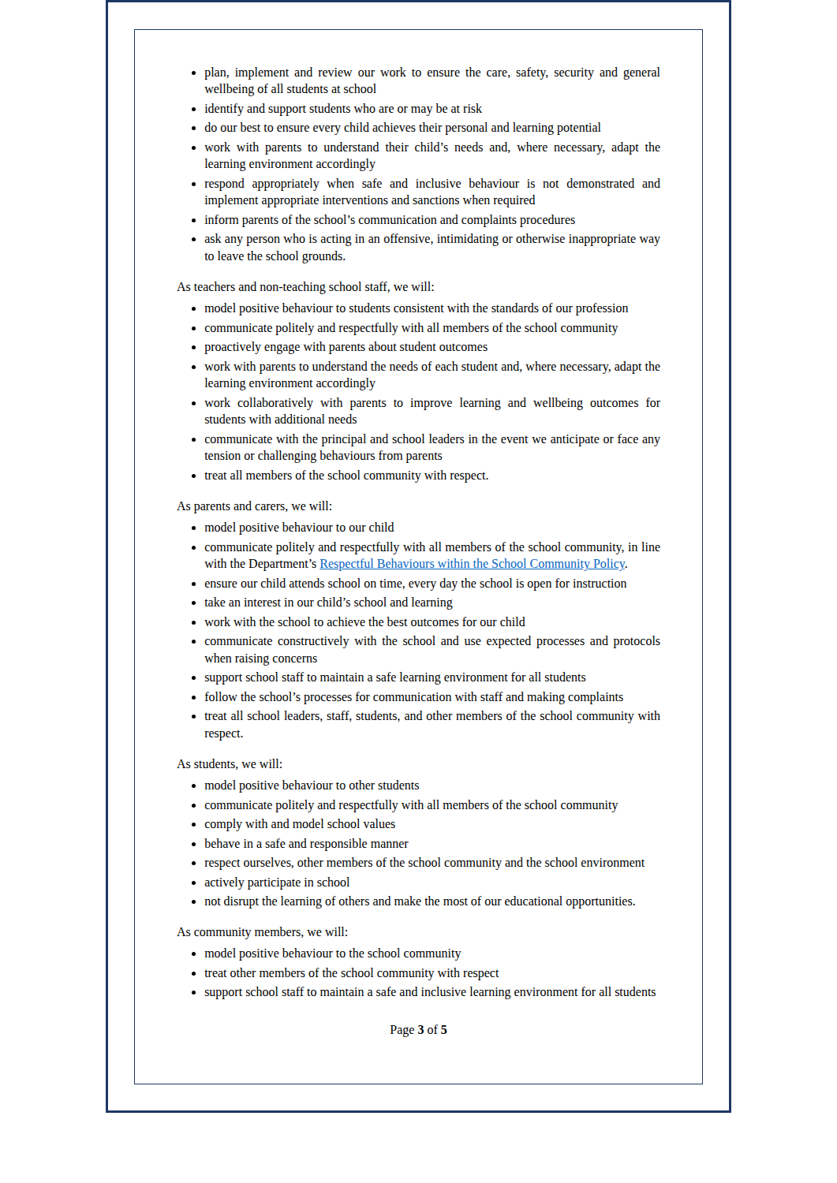plan, implement and review our work to ensure the care, safety, security and general wellbeing of all students at school
identify and support students who are or may be at risk
do our best to ensure every child achieves their personal and learning potential
work with parents to understand their child’s needs and, where necessary, adapt the learning environment accordingly
respond appropriately when safe and inclusive behaviour is not demonstrated and implement appropriate interventions and sanctions when required
inform parents of the school’s communication and complaints procedures
ask any person who is acting in an offensive, intimidating or otherwise inappropriate way to leave the school grounds.
As teachers and non-teaching school staff, we will:
model positive behaviour to students consistent with the standards of our profession
communicate politely and respectfully with all members of the school community
proactively engage with parents about student outcomes
work with parents to understand the needs of each student and, where necessary, adapt the learning environment accordingly
work collaboratively with parents to improve learning and wellbeing outcomes for students with additional needs
communicate with the principal and school leaders in the event we anticipate or face any tension or challenging behaviours from parents
treat all members of the school community with respect.
As parents and carers, we will:
model positive behaviour to our child
communicate politely and respectfully with all members of the school community, in line with the Department’s Respectful Behaviours within the School Community Policy.
ensure our child attends school on time, every day the school is open for instruction
take an interest in our child’s school and learning
work with the school to achieve the best outcomes for our child
communicate constructively with the school and use expected processes and protocols when raising concerns
support school staff to maintain a safe learning environment for all students
follow the school’s processes for communication with staff and making complaints
treat all school leaders, staff, students, and other members of the school community with respect.
As students, we will:
model positive behaviour to other students
communicate politely and respectfully with all members of the school community
comply with and model school values
behave in a safe and responsible manner
respect ourselves, other members of the school community and the school environment
actively participate in school
not disrupt the learning of others and make the most of our educational opportunities.
As community members, we will:
model positive behaviour to the school community
treat other members of the school community with respect
support school staff to maintain a safe and inclusive learning environment for all students
Page 3 of 5